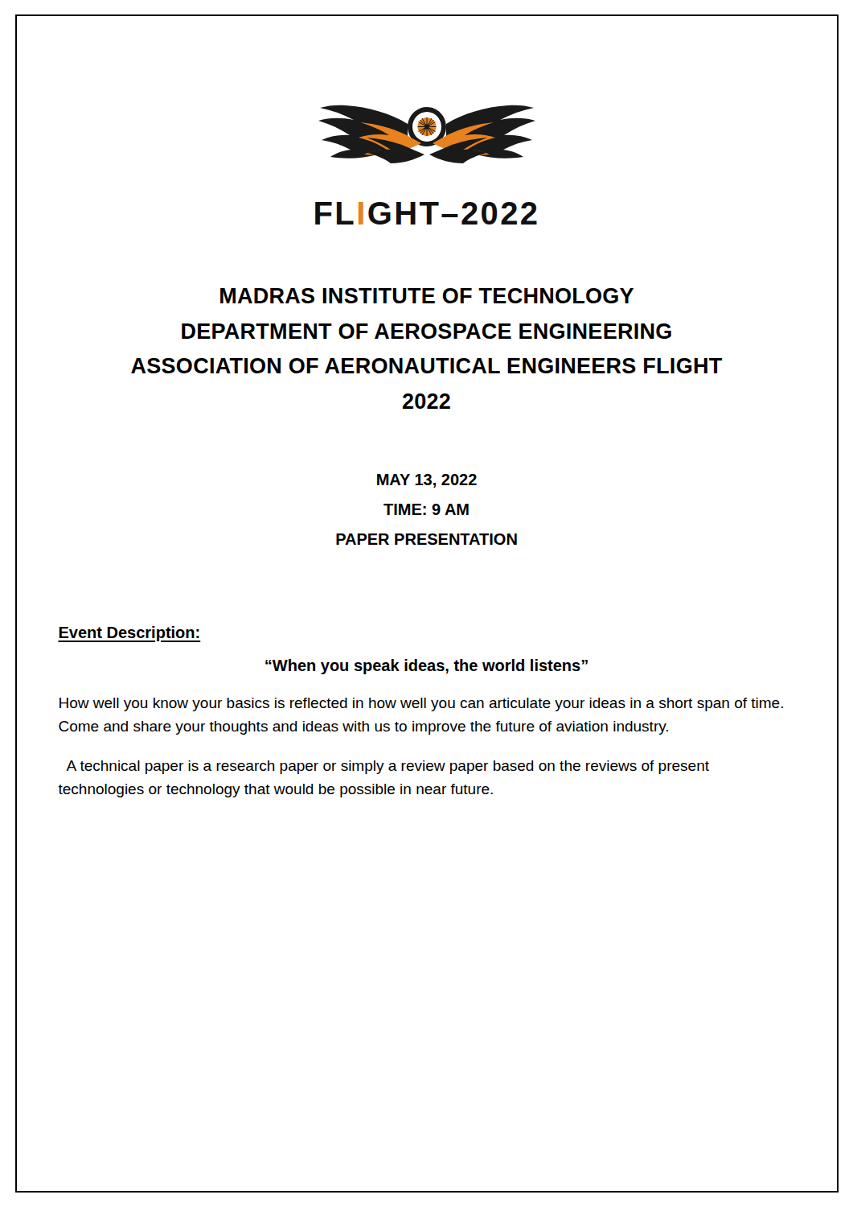FLIGHT–2022
MADRAS INSTITUTE OF TECHNOLOGY
DEPARTMENT OF AEROSPACE ENGINEERING
ASSOCIATION OF AERONAUTICAL ENGINEERS FLIGHT
2022
MAY 13, 2022
TIME: 9 AM
PAPER PRESENTATION
Event Description:
“When you speak ideas, the world listens”
How well you know your basics is reflected in how well you can articulate your ideas in a short span of time. Come and share your thoughts and ideas with us to improve the future of aviation industry.
A technical paper is a research paper or simply a review paper based on the reviews of present technologies or technology that would be possible in near future.